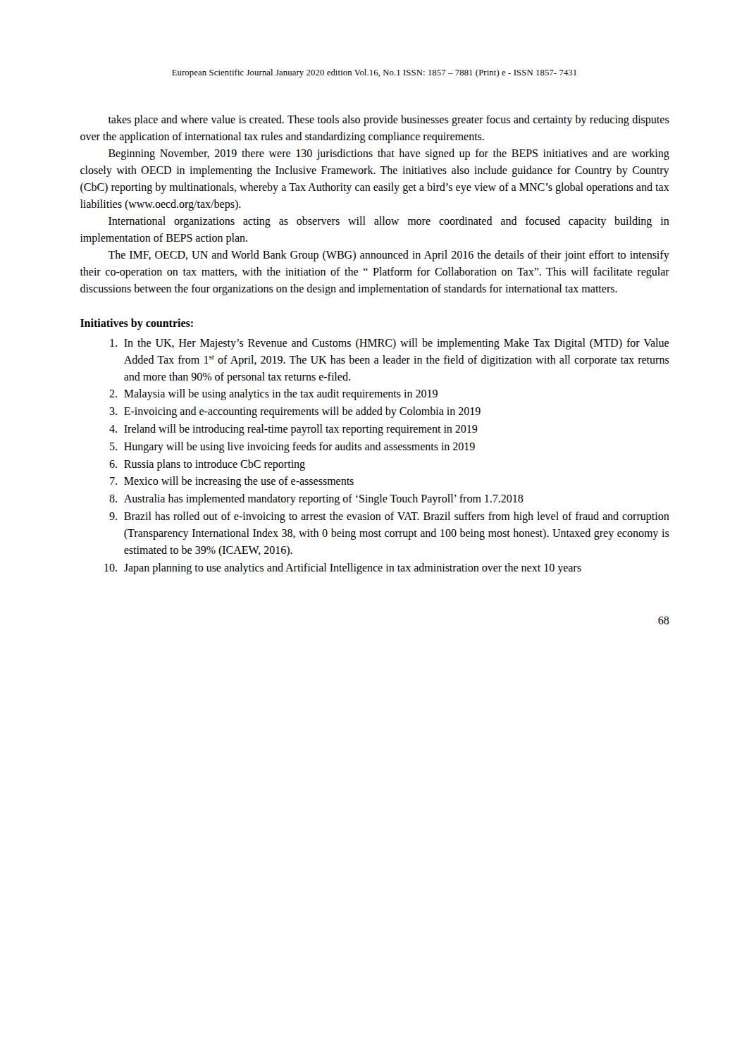European Scientific Journal January 2020 edition Vol.16, No.1 ISSN: 1857 – 7881 (Print) e - ISSN 1857- 7431
takes place and where value is created. These tools also provide businesses greater focus and certainty by reducing disputes over the application of international tax rules and standardizing compliance requirements.
Beginning November, 2019 there were 130 jurisdictions that have signed up for the BEPS initiatives and are working closely with OECD in implementing the Inclusive Framework. The initiatives also include guidance for Country by Country (CbC) reporting by multinationals, whereby a Tax Authority can easily get a bird’s eye view of a MNC’s global operations and tax liabilities (www.oecd.org/tax/beps).
International organizations acting as observers will allow more coordinated and focused capacity building in implementation of BEPS action plan.
The IMF, OECD, UN and World Bank Group (WBG) announced in April 2016 the details of their joint effort to intensify their co-operation on tax matters, with the initiation of the “ Platform for Collaboration on Tax”. This will facilitate regular discussions between the four organizations on the design and implementation of standards for international tax matters.
Initiatives by countries:
In the UK, Her Majesty’s Revenue and Customs (HMRC) will be implementing Make Tax Digital (MTD) for Value Added Tax from 1st of April, 2019. The UK has been a leader in the field of digitization with all corporate tax returns and more than 90% of personal tax returns e-filed.
Malaysia will be using analytics in the tax audit requirements in 2019
E-invoicing and e-accounting requirements will be added by Colombia in 2019
Ireland will be introducing real-time payroll tax reporting requirement in 2019
Hungary will be using live invoicing feeds for audits and assessments in 2019
Russia plans to introduce CbC reporting
Mexico will be increasing the use of e-assessments
Australia has implemented mandatory reporting of ‘Single Touch Payroll’ from 1.7.2018
Brazil has rolled out of e-invoicing to arrest the evasion of VAT. Brazil suffers from high level of fraud and corruption (Transparency International Index 38, with 0 being most corrupt and 100 being most honest). Untaxed grey economy is estimated to be 39% (ICAEW, 2016).
Japan planning to use analytics and Artificial Intelligence in tax administration over the next 10 years
68